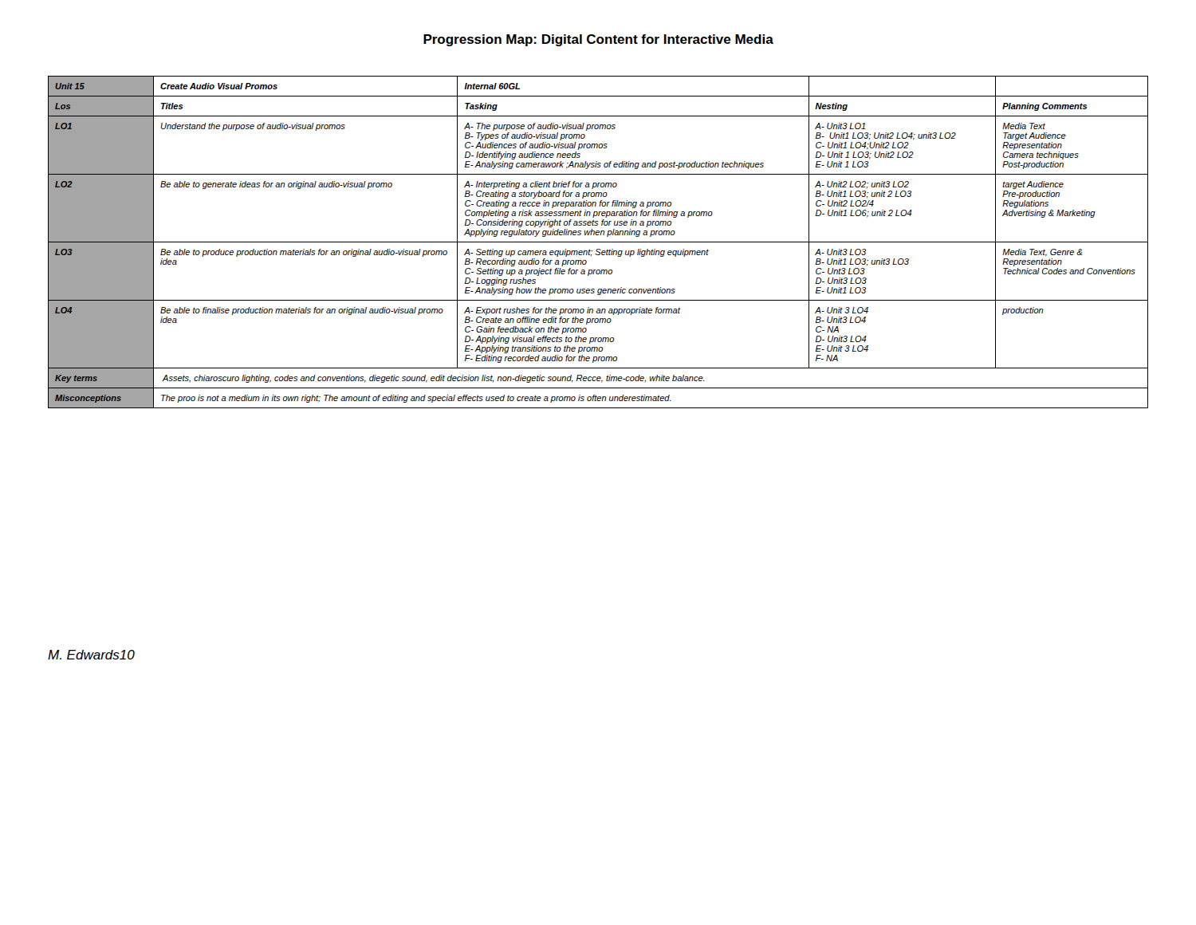Progression Map: Digital Content for Interactive Media
| Unit 15 | Create Audio Visual Promos | Internal 60GL | | |
| Los | Titles | Tasking | Nesting | Planning Comments |
| LO1 | Understand the purpose of audio-visual promos | A- The purpose of audio-visual promos B- Types of audio-visual promo C- Audiences of audio-visual promos D- Identifying audience needs E- Analysing camerawork ;Analysis of editing and post-production techniques | A- Unit3 LO1 B- Unit1 LO3; Unit2 LO4; unit3 LO2 C- Unit1 LO4;Unit2 LO2 D- Unit 1 LO3; Unit2 LO2 E- Unit 1 LO3 | Media Text Target Audience Representation Camera techniques Post-production |
| LO2 | Be able to generate ideas for an original audio-visual promo | A- Interpreting a client brief for a promo B- Creating a storyboard for a promo C- Creating a recce in preparation for filming a promo Completing a risk assessment in preparation for filming a promo D- Considering copyright of assets for use in a promo Applying regulatory guidelines when planning a promo | A- Unit2 LO2; unit3 LO2 B- Unit1 LO3; unit 2 LO3 C- Unit2 LO2/4 D- Unit1 LO6; unit 2 LO4 | target Audience Pre-production Regulations Advertising & Marketing |
| LO3 | Be able to produce production materials for an original audio-visual promo idea | A- Setting up camera equipment; Setting up lighting equipment B- Recording audio for a promo C- Setting up a project file for a promo D- Logging rushes E- Analysing how the promo uses generic conventions | A- Unit3 LO3 B- Unit1 LO3; unit3 LO3 C- Unt3 LO3 D- Unit3 LO3 E- Unit1 LO3 | Media Text, Genre & Representation Technical Codes and Conventions |
| LO4 | Be able to finalise production materials for an original audio-visual promo idea | A- Export rushes for the promo in an appropriate format B- Create an offline edit for the promo C- Gain feedback on the promo D- Applying visual effects to the promo E- Applying transitions to the promo F- Editing recorded audio for the promo | A- Unit 3 LO4 B- Unit3 LO4 C- NA D- Unit3 LO4 E- Unit 3 LO4 F- NA | production |
| Key terms | Assets, chiaroscuro lighting, codes and conventions, diegetic sound, edit decision list, non-diegetic sound, Recce, time-code, white balance. |
| Misconceptions | The proo is not a medium in its own right; The amount of editing and special effects used to create a promo is often underestimated. |
M. Edwards10